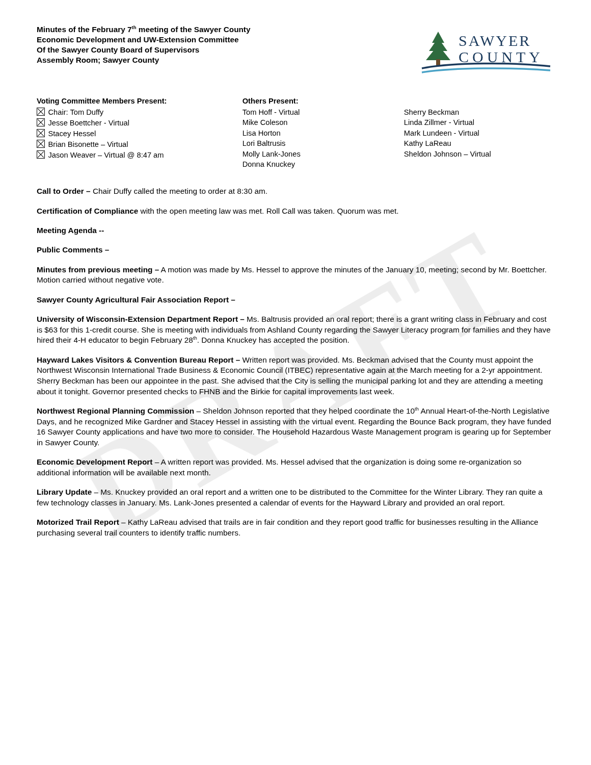DRAFT
Minutes of the February 7th meeting of the Sawyer County
Economic Development and UW-Extension Committee
Of the Sawyer County Board of Supervisors
Assembly Room; Sawyer County
SAWYER COUNTY
Voting Committee Members Present:
Chair: Tom Duffy
Jesse Boettcher - Virtual
Stacey Hessel
Brian Bisonette – Virtual
Jason Weaver – Virtual @ 8:47 am
Others Present:
Tom Hoff - Virtual Sherry Beckman Mike Coleson Linda Zillmer - Virtual Lisa Horton Mark Lundeen - Virtual Lori Baltrusis Kathy LaReau Molly Lank-Jones Sheldon Johnson – Virtual Donna Knuckey
Call to Order – Chair Duffy called the meeting to order at 8:30 am.
Certification of Compliance with the open meeting law was met. Roll Call was taken. Quorum was met.
Meeting Agenda --
Public Comments –
Minutes from previous meeting – A motion was made by Ms. Hessel to approve the minutes of the January 10, meeting; second by Mr. Boettcher. Motion carried without negative vote.
Sawyer County Agricultural Fair Association Report –
University of Wisconsin-Extension Department Report – Ms. Baltrusis provided an oral report; there is a grant writing class in February and cost is $63 for this 1-credit course. She is meeting with individuals from Ashland County regarding the Sawyer Literacy program for families and they have hired their 4-H educator to begin February 28th. Donna Knuckey has accepted the position.
Hayward Lakes Visitors & Convention Bureau Report – Written report was provided. Ms. Beckman advised that the County must appoint the Northwest Wisconsin International Trade Business & Economic Council (ITBEC) representative again at the March meeting for a 2-yr appointment. Sherry Beckman has been our appointee in the past. She advised that the City is selling the municipal parking lot and they are attending a meeting about it tonight. Governor presented checks to FHNB and the Birkie for capital improvements last week.
Northwest Regional Planning Commission – Sheldon Johnson reported that they helped coordinate the 10th Annual Heart-of-the-North Legislative Days, and he recognized Mike Gardner and Stacey Hessel in assisting with the virtual event. Regarding the Bounce Back program, they have funded 16 Sawyer County applications and have two more to consider. The Household Hazardous Waste Management program is gearing up for September in Sawyer County.
Economic Development Report – A written report was provided. Ms. Hessel advised that the organization is doing some re-organization so additional information will be available next month.
Library Update – Ms. Knuckey provided an oral report and a written one to be distributed to the Committee for the Winter Library. They ran quite a few technology classes in January. Ms. Lank-Jones presented a calendar of events for the Hayward Library and provided an oral report.
Motorized Trail Report – Kathy LaReau advised that trails are in fair condition and they report good traffic for businesses resulting in the Alliance purchasing several trail counters to identify traffic numbers.